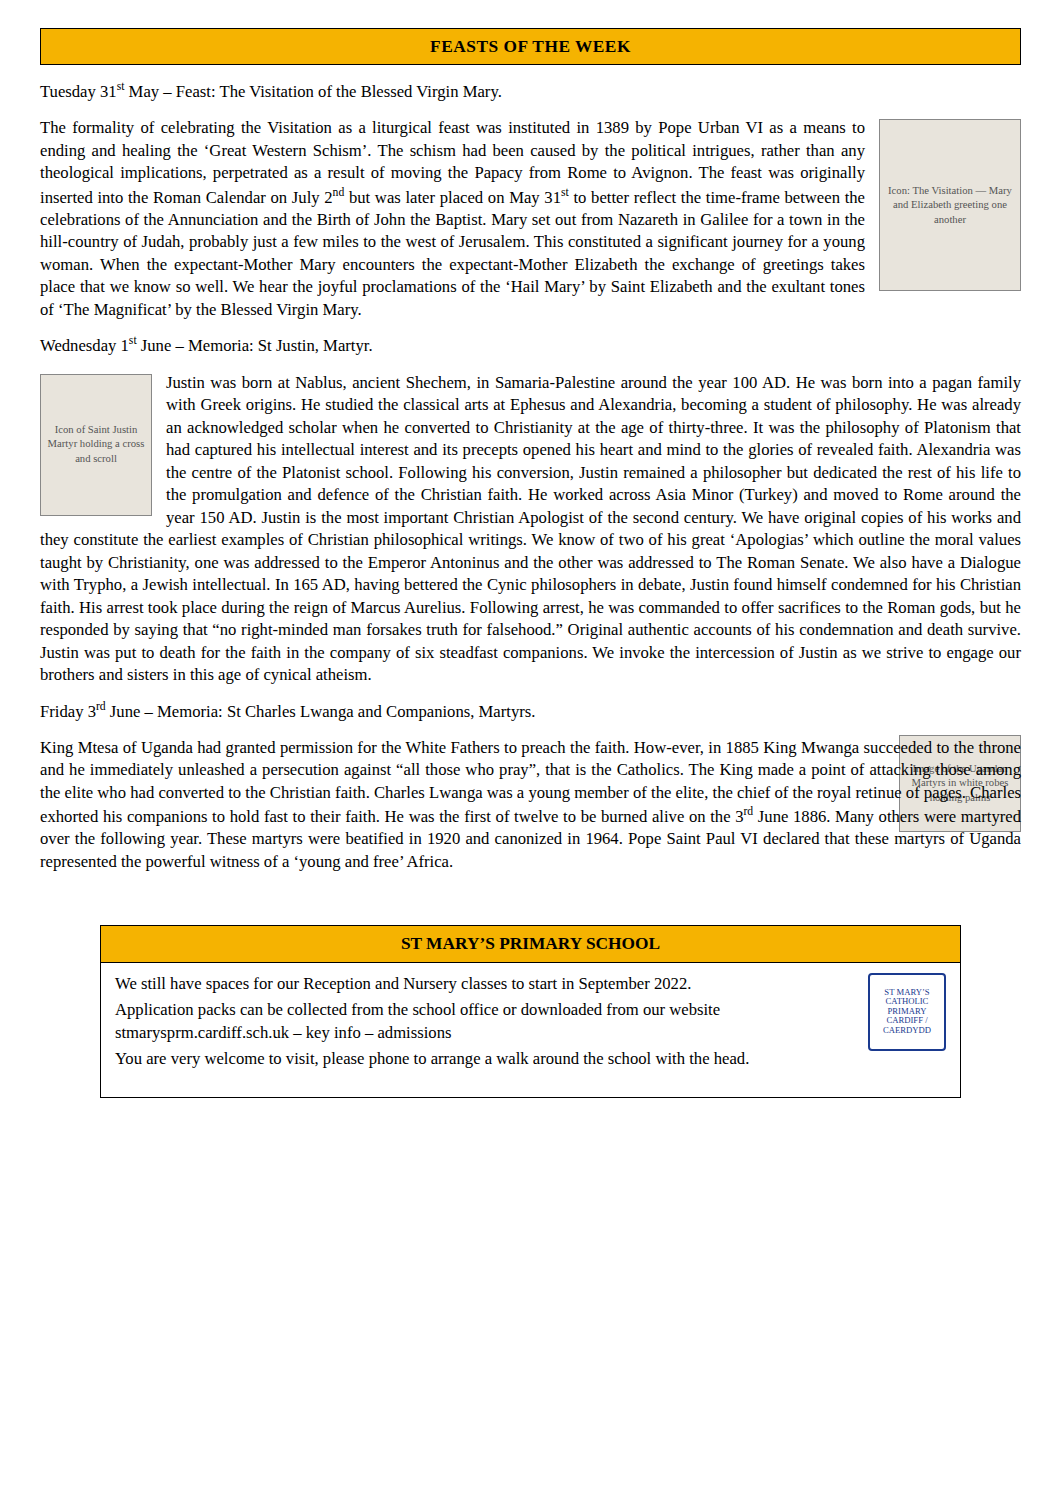FEASTS OF THE WEEK
Tuesday 31st May – Feast: The Visitation of the Blessed Virgin Mary.
Icon: The Visitation — Mary and Elizabeth greeting one another
The formality of celebrating the Visitation as a liturgical feast was instituted in 1389 by Pope Urban VI as a means to ending and healing the ‘Great Western Schism’. The schism had been caused by the political intrigues, rather than any theological implications, perpetrated as a result of moving the Papacy from Rome to Avignon. The feast was originally inserted into the Roman Calendar on July 2nd but was later placed on May 31st to better reflect the time-frame between the celebrations of the Annunciation and the Birth of John the Baptist. Mary set out from Nazareth in Galilee for a town in the hill-country of Judah, probably just a few miles to the west of Jerusalem. This constituted a significant journey for a young woman. When the expectant-Mother Mary encounters the expectant-Mother Elizabeth the exchange of greetings takes place that we know so well. We hear the joyful proclamations of the ‘Hail Mary’ by Saint Elizabeth and the exultant tones of ‘The Magnificat’ by the Blessed Virgin Mary.
Wednesday 1st June – Memoria: St Justin, Martyr.
Icon of Saint Justin Martyr holding a cross and scroll
Justin was born at Nablus, ancient Shechem, in Samaria-Palestine around the year 100 AD. He was born into a pagan family with Greek origins. He studied the classical arts at Ephesus and Alexandria, becoming a student of philosophy. He was already an acknowledged scholar when he converted to Christianity at the age of thirty-three. It was the philosophy of Platonism that had captured his intellectual interest and its precepts opened his heart and mind to the glories of revealed faith. Alexandria was the centre of the Platonist school. Following his conversion, Justin remained a philosopher but dedicated the rest of his life to the promulgation and defence of the Christian faith. He worked across Asia Minor (Turkey) and moved to Rome around the year 150 AD. Justin is the most important Christian Apologist of the second century. We have original copies of his works and they constitute the earliest examples of Christian philosophical writings. We know of two of his great ‘Apologias’ which outline the moral values taught by Christianity, one was addressed to the Emperor Antoninus and the other was addressed to The Roman Senate. We also have a Dialogue with Trypho, a Jewish intellectual. In 165 AD, having bettered the Cynic philosophers in debate, Justin found himself condemned for his Christian faith. His arrest took place during the reign of Marcus Aurelius. Following arrest, he was commanded to offer sacrifices to the Roman gods, but he responded by saying that “no right-minded man forsakes truth for falsehood.” Original authentic accounts of his condemnation and death survive. Justin was put to death for the faith in the company of six steadfast companions. We invoke the intercession of Justin as we strive to engage our brothers and sisters in this age of cynical atheism.
Friday 3rd June – Memoria: St Charles Lwanga and Companions, Martyrs.
King Mtesa of Uganda had granted permission for the White Fathers to preach the faith. How-ever, in 1885 King Mwanga succeeded to the throne and he immediately unleashed a persecution against “all those who pray”, that is the Catholics. The King made a point of attacking those among the elite who had converted to the Christian faith. Charles Lwanga was a young member of the elite, the chief of the royal retinue of pages. Charles exhorted his companions to hold fast to their faith. He was the first of twelve to be burned alive on the 3rd June 1886. Many others were martyred over the following year. These martyrs were beatified in 1920 and canonized in 1964. Pope Saint Paul VI declared that these martyrs of Uganda represented the powerful witness of a ‘young and free’ Africa.
Image of the Ugandan Martyrs in white robes holding palms
ST MARY’S PRIMARY SCHOOL
ST MARY’S CATHOLIC PRIMARY CARDIFF / CAERDYDD
We still have spaces for our Reception and Nursery classes to start in September 2022.
Application packs can be collected from the school office or downloaded from our website stmarysprm.cardiff.sch.uk – key info – admissions
You are very welcome to visit, please phone to arrange a walk around the school with the head.